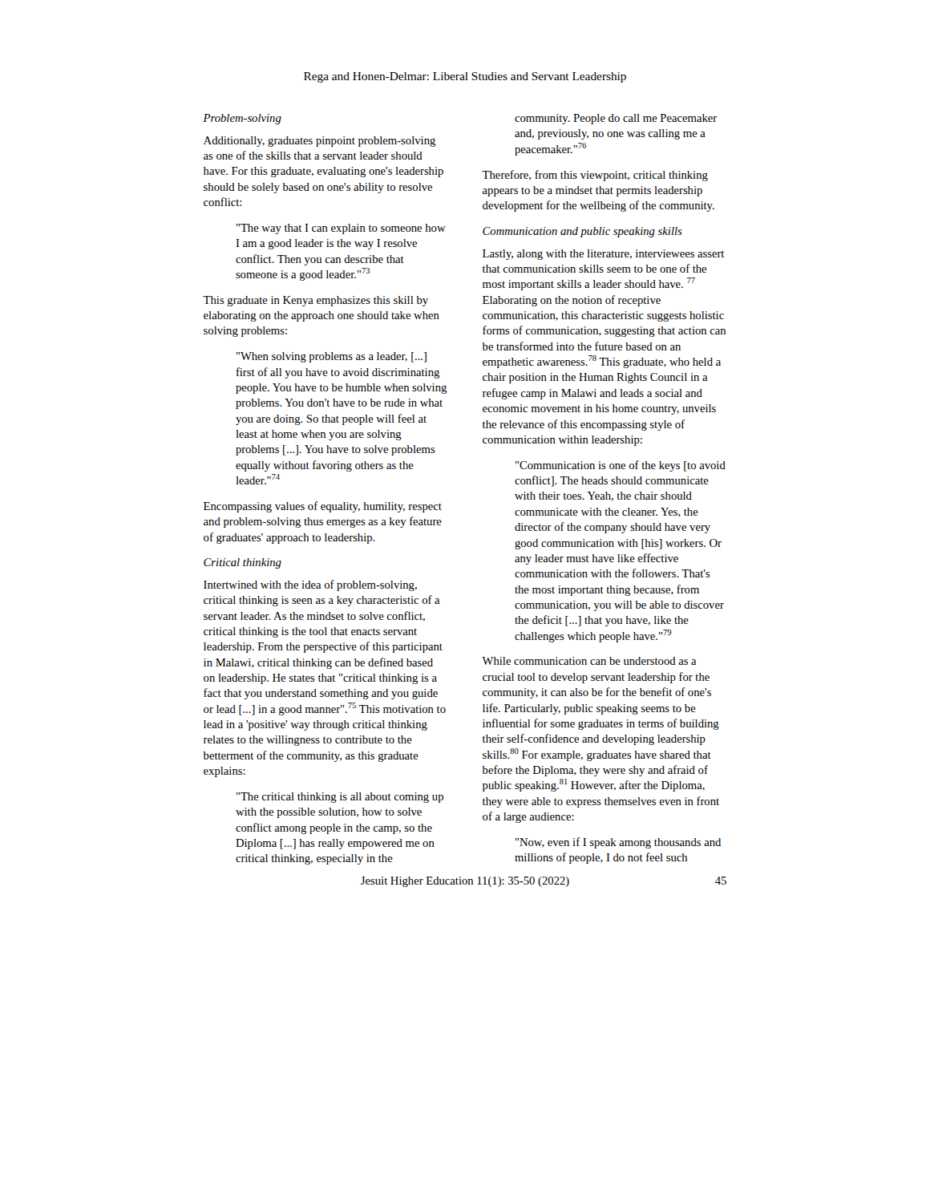Rega and Honen-Delmar: Liberal Studies and Servant Leadership
Problem-solving
Additionally, graduates pinpoint problem-solving as one of the skills that a servant leader should have. For this graduate, evaluating one's leadership should be solely based on one's ability to resolve conflict:
"The way that I can explain to someone how I am a good leader is the way I resolve conflict. Then you can describe that someone is a good leader."73
This graduate in Kenya emphasizes this skill by elaborating on the approach one should take when solving problems:
"When solving problems as a leader, [...] first of all you have to avoid discriminating people. You have to be humble when solving problems. You don't have to be rude in what you are doing. So that people will feel at least at home when you are solving problems [...]. You have to solve problems equally without favoring others as the leader."74
Encompassing values of equality, humility, respect and problem-solving thus emerges as a key feature of graduates' approach to leadership.
Critical thinking
Intertwined with the idea of problem-solving, critical thinking is seen as a key characteristic of a servant leader. As the mindset to solve conflict, critical thinking is the tool that enacts servant leadership. From the perspective of this participant in Malawi, critical thinking can be defined based on leadership. He states that "critical thinking is a fact that you understand something and you guide or lead [...] in a good manner".75 This motivation to lead in a 'positive' way through critical thinking relates to the willingness to contribute to the betterment of the community, as this graduate explains:
"The critical thinking is all about coming up with the possible solution, how to solve conflict among people in the camp, so the Diploma [...] has really empowered me on critical thinking, especially in the
community. People do call me Peacemaker and, previously, no one was calling me a peacemaker."76
Therefore, from this viewpoint, critical thinking appears to be a mindset that permits leadership development for the wellbeing of the community.
Communication and public speaking skills
Lastly, along with the literature, interviewees assert that communication skills seem to be one of the most important skills a leader should have. 77 Elaborating on the notion of receptive communication, this characteristic suggests holistic forms of communication, suggesting that action can be transformed into the future based on an empathetic awareness.78 This graduate, who held a chair position in the Human Rights Council in a refugee camp in Malawi and leads a social and economic movement in his home country, unveils the relevance of this encompassing style of communication within leadership:
"Communication is one of the keys [to avoid conflict]. The heads should communicate with their toes. Yeah, the chair should communicate with the cleaner. Yes, the director of the company should have very good communication with [his] workers. Or any leader must have like effective communication with the followers. That's the most important thing because, from communication, you will be able to discover the deficit [...] that you have, like the challenges which people have."79
While communication can be understood as a crucial tool to develop servant leadership for the community, it can also be for the benefit of one's life. Particularly, public speaking seems to be influential for some graduates in terms of building their self-confidence and developing leadership skills.80 For example, graduates have shared that before the Diploma, they were shy and afraid of public speaking.81 However, after the Diploma, they were able to express themselves even in front of a large audience:
"Now, even if I speak among thousands and millions of people, I do not feel such
Jesuit Higher Education 11(1): 35-50 (2022) 45